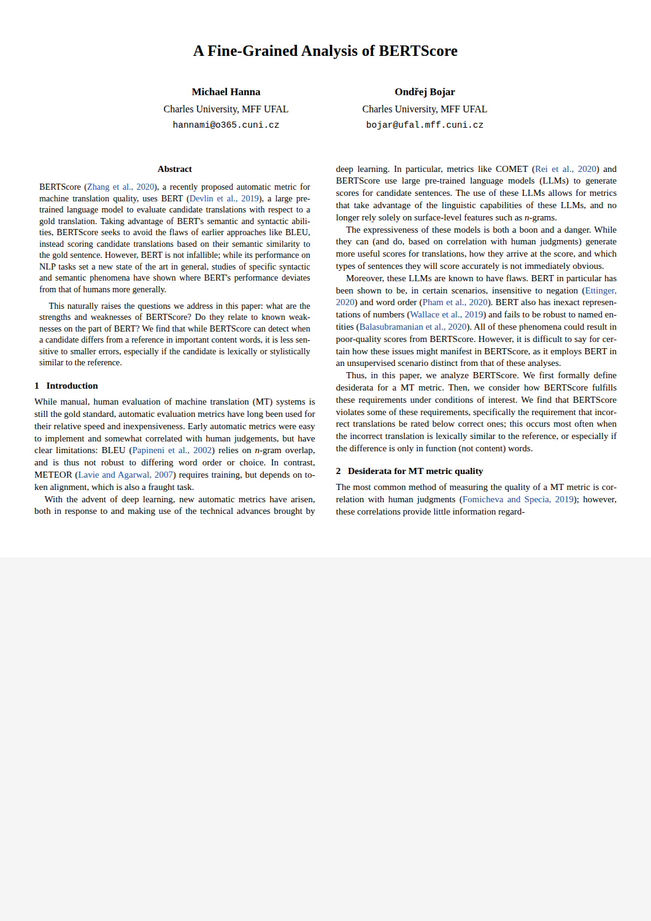A Fine-Grained Analysis of BERTScore
Michael Hanna
Charles University, MFF UFAL
hannami@o365.cuni.cz
Ondřej Bojar
Charles University, MFF UFAL
bojar@ufal.mff.cuni.cz
Abstract
BERTScore (Zhang et al., 2020), a recently proposed automatic metric for machine translation quality, uses BERT (Devlin et al., 2019), a large pre-trained language model to evaluate candidate translations with respect to a gold translation. Taking advantage of BERT's semantic and syntactic abilities, BERTScore seeks to avoid the flaws of earlier approaches like BLEU, instead scoring candidate translations based on their semantic similarity to the gold sentence. However, BERT is not infallible; while its performance on NLP tasks set a new state of the art in general, studies of specific syntactic and semantic phenomena have shown where BERT's performance deviates from that of humans more generally.
This naturally raises the questions we address in this paper: what are the strengths and weaknesses of BERTScore? Do they relate to known weaknesses on the part of BERT? We find that while BERTScore can detect when a candidate differs from a reference in important content words, it is less sensitive to smaller errors, especially if the candidate is lexically or stylistically similar to the reference.
1 Introduction
While manual, human evaluation of machine translation (MT) systems is still the gold standard, automatic evaluation metrics have long been used for their relative speed and inexpensiveness. Early automatic metrics were easy to implement and somewhat correlated with human judgements, but have clear limitations: BLEU (Papineni et al., 2002) relies on n-gram overlap, and is thus not robust to differing word order or choice. In contrast, METEOR (Lavie and Agarwal, 2007) requires training, but depends on token alignment, which is also a fraught task.
With the advent of deep learning, new automatic metrics have arisen, both in response to and making use of the technical advances brought by deep learning. In particular, metrics like COMET (Rei et al., 2020) and BERTScore use large pre-trained language models (LLMs) to generate scores for candidate sentences. The use of these LLMs allows for metrics that take advantage of the linguistic capabilities of these LLMs, and no longer rely solely on surface-level features such as n-grams.
The expressiveness of these models is both a boon and a danger. While they can (and do, based on correlation with human judgments) generate more useful scores for translations, how they arrive at the score, and which types of sentences they will score accurately is not immediately obvious.
Moreover, these LLMs are known to have flaws. BERT in particular has been shown to be, in certain scenarios, insensitive to negation (Ettinger, 2020) and word order (Pham et al., 2020). BERT also has inexact representations of numbers (Wallace et al., 2019) and fails to be robust to named entities (Balasubramanian et al., 2020). All of these phenomena could result in poor-quality scores from BERTScore. However, it is difficult to say for certain how these issues might manifest in BERTScore, as it employs BERT in an unsupervised scenario distinct from that of these analyses.
Thus, in this paper, we analyze BERTScore. We first formally define desiderata for a MT metric. Then, we consider how BERTScore fulfills these requirements under conditions of interest. We find that BERTScore violates some of these requirements, specifically the requirement that incorrect translations be rated below correct ones; this occurs most often when the incorrect translation is lexically similar to the reference, or especially if the difference is only in function (not content) words.
2 Desiderata for MT metric quality
The most common method of measuring the quality of a MT metric is correlation with human judgments (Fomicheva and Specia, 2019); however, these correlations provide little information regard-